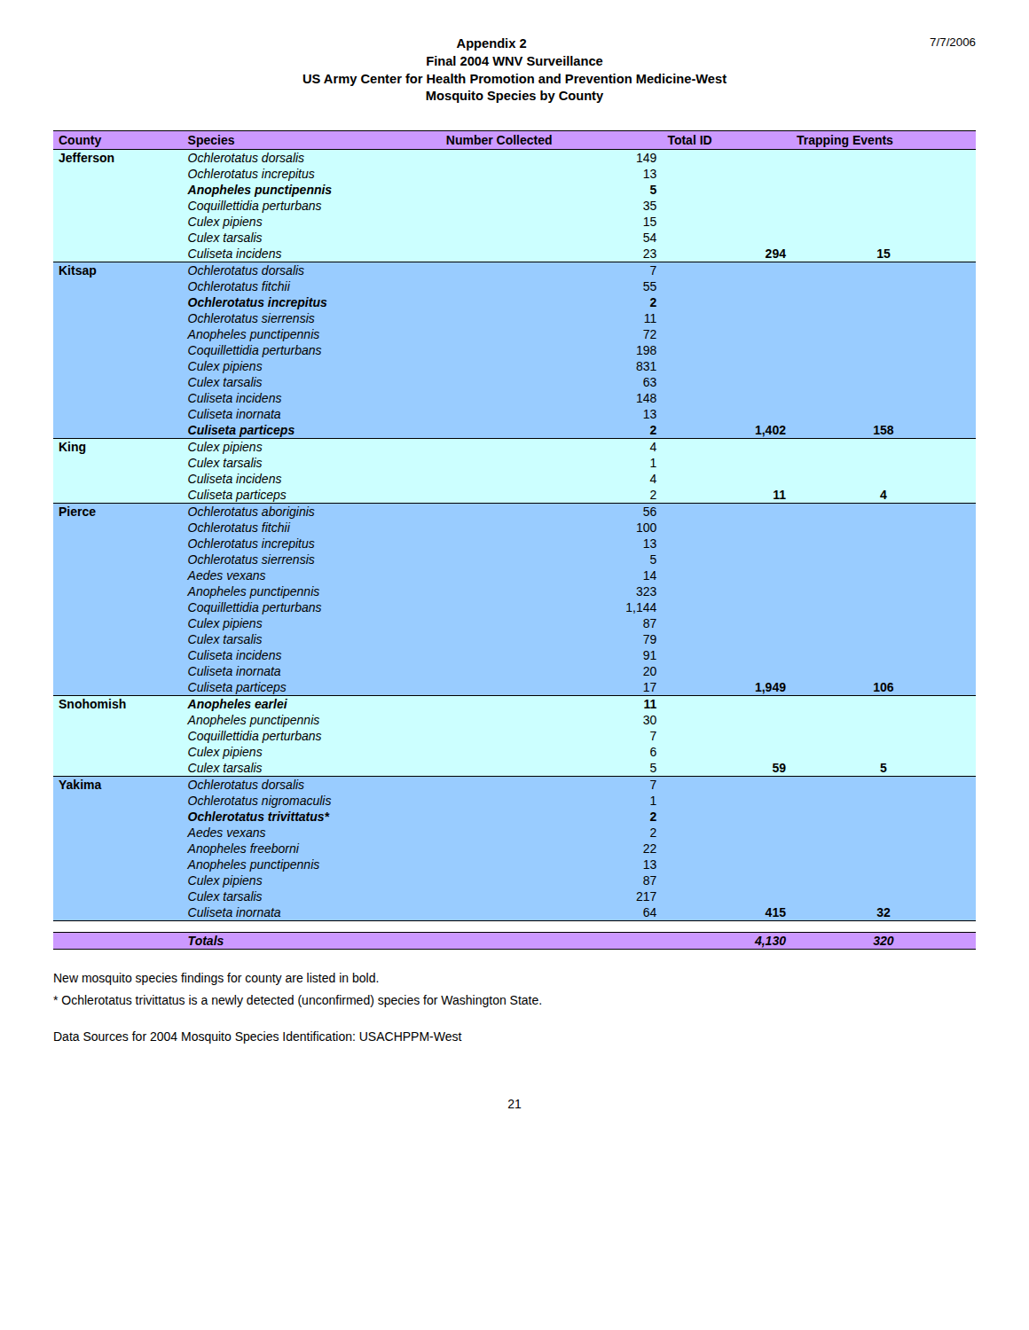7/7/2006
Appendix 2
Final 2004 WNV Surveillance
US Army Center for Health Promotion and Prevention Medicine-West
Mosquito Species by County
| County | Species | Number Collected | Total ID | Trapping Events |
| --- | --- | --- | --- | --- |
| Jefferson | Ochlerotatus dorsalis | 149 | | |
| | Ochlerotatus increpitus | 13 | | |
| | Anopheles punctipennis | 5 | | |
| | Coquillettidia perturbans | 35 | | |
| | Culex pipiens | 15 | | |
| | Culex tarsalis | 54 | | |
| | Culiseta incidens | 23 | 294 | 15 |
| Kitsap | Ochlerotatus dorsalis | 7 | | |
| | Ochlerotatus fitchii | 55 | | |
| | Ochlerotatus increpitus | 2 | | |
| | Ochlerotatus sierrensis | 11 | | |
| | Anopheles punctipennis | 72 | | |
| | Coquillettidia perturbans | 198 | | |
| | Culex pipiens | 831 | | |
| | Culex tarsalis | 63 | | |
| | Culiseta incidens | 148 | | |
| | Culiseta inornata | 13 | | |
| | Culiseta particeps | 2 | 1,402 | 158 |
| King | Culex pipiens | 4 | | |
| | Culex tarsalis | 1 | | |
| | Culiseta incidens | 4 | | |
| | Culiseta particeps | 2 | 11 | 4 |
| Pierce | Ochlerotatus aboriginis | 56 | | |
| | Ochlerotatus fitchii | 100 | | |
| | Ochlerotatus increpitus | 13 | | |
| | Ochlerotatus sierrensis | 5 | | |
| | Aedes vexans | 14 | | |
| | Anopheles punctipennis | 323 | | |
| | Coquillettidia perturbans | 1,144 | | |
| | Culex pipiens | 87 | | |
| | Culex tarsalis | 79 | | |
| | Culiseta incidens | 91 | | |
| | Culiseta inornata | 20 | | |
| | Culiseta particeps | 17 | 1,949 | 106 |
| Snohomish | Anopheles earlei | 11 | | |
| | Anopheles punctipennis | 30 | | |
| | Coquillettidia perturbans | 7 | | |
| | Culex pipiens | 6 | | |
| | Culex tarsalis | 5 | 59 | 5 |
| Yakima | Ochlerotatus dorsalis | 7 | | |
| | Ochlerotatus nigromaculis | 1 | | |
| | Ochlerotatus trivittatus* | 2 | | |
| | Aedes vexans | 2 | | |
| | Anopheles freeborni | 22 | | |
| | Anopheles punctipennis | 13 | | |
| | Culex pipiens | 87 | | |
| | Culex tarsalis | 217 | | |
| | Culiseta inornata | 64 | 415 | 32 |
| | Totals | | 4,130 | 320 |
New mosquito species findings for county are listed in bold.
* Ochlerotatus trivittatus is a newly detected (unconfirmed) species for Washington State.
Data Sources for 2004 Mosquito Species Identification: USACHPPM-West
21